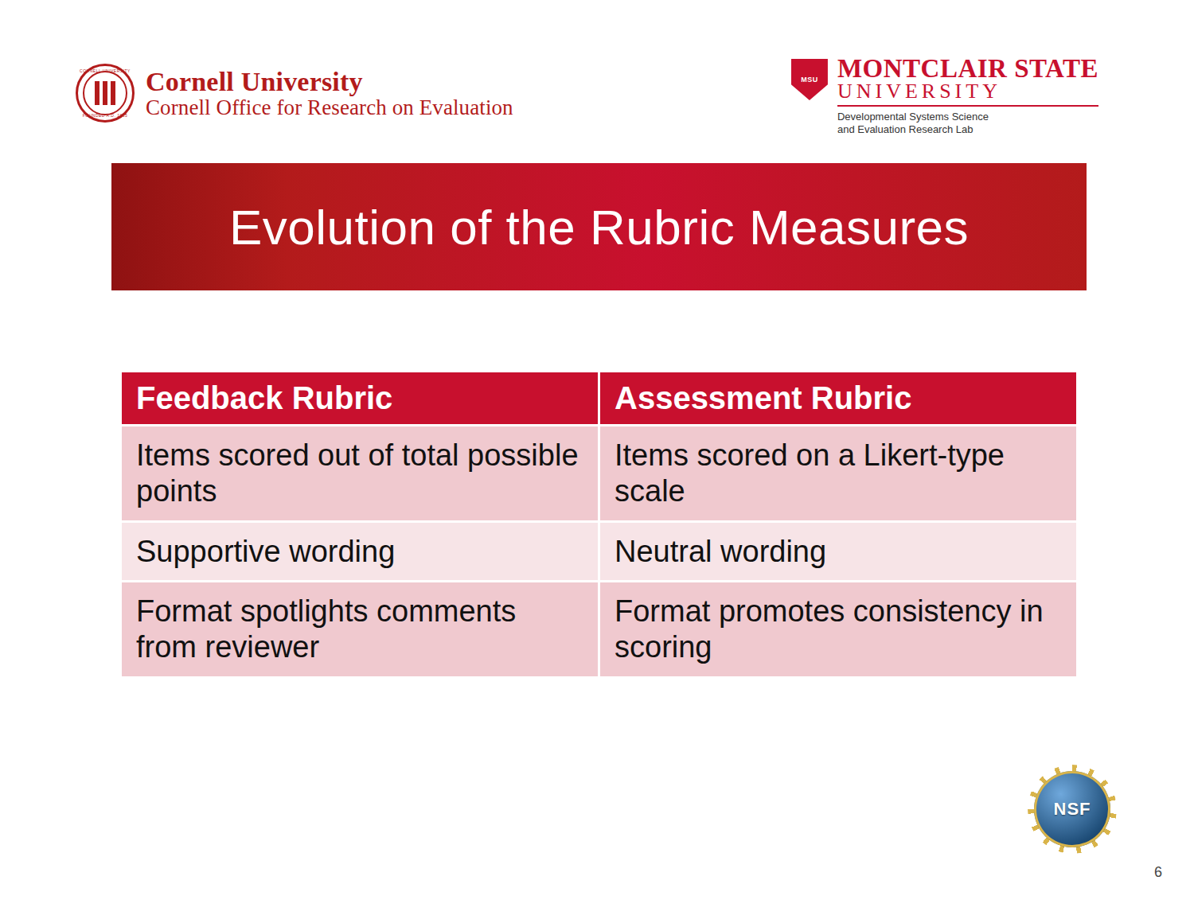CORNELL UNIVERSITY FOUNDED A.D. 1865
Cornell University
Cornell Office for Research on Evaluation
MONTCLAIR STATE
UNIVERSITY
Developmental Systems Science
and Evaluation Research Lab
Evolution of the Rubric Measures
| Feedback Rubric | Assessment Rubric |
| --- | --- |
| Items scored out of total possible points | Items scored on a Likert-type scale |
| Supportive wording | Neutral wording |
| Format spotlights comments from reviewer | Format promotes consistency in scoring |
6